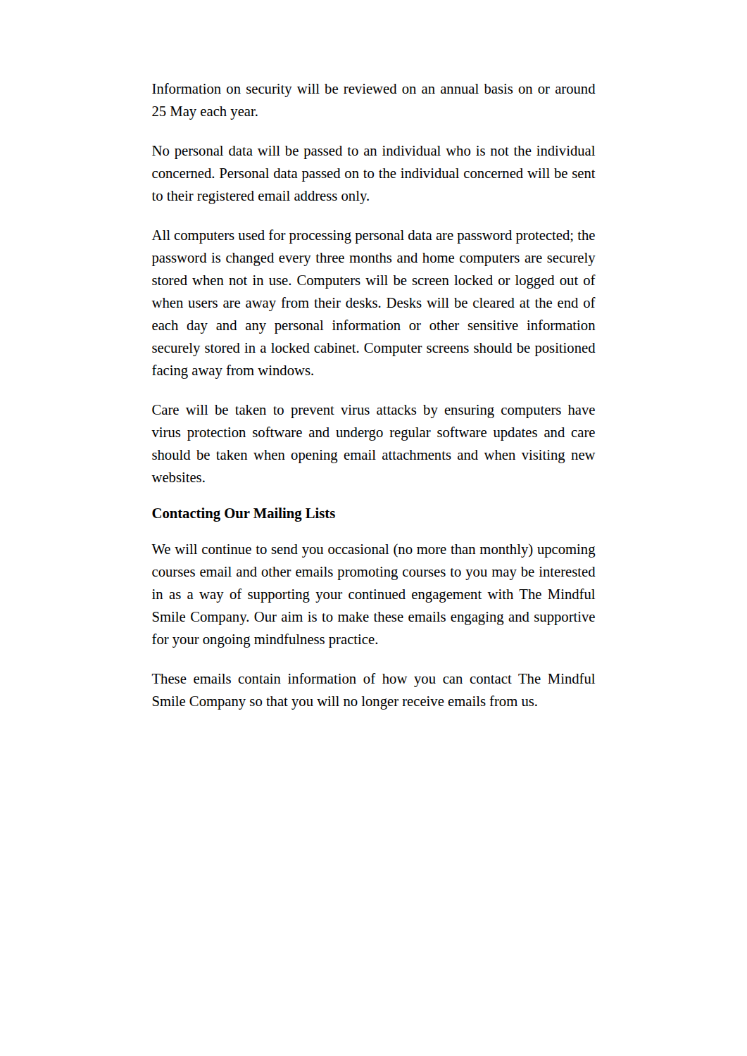Information on security will be reviewed on an annual basis on or around 25 May each year.
No personal data will be passed to an individual who is not the individual concerned. Personal data passed on to the individual concerned will be sent to their registered email address only.
All computers used for processing personal data are password protected; the password is changed every three months and home computers are securely stored when not in use. Computers will be screen locked or logged out of when users are away from their desks. Desks will be cleared at the end of each day and any personal information or other sensitive information securely stored in a locked cabinet. Computer screens should be positioned facing away from windows.
Care will be taken to prevent virus attacks by ensuring computers have virus protection software and undergo regular software updates and care should be taken when opening email attachments and when visiting new websites.
Contacting Our Mailing Lists
We will continue to send you occasional (no more than monthly) upcoming courses email and other emails promoting courses to you may be interested in as a way of supporting your continued engagement with The Mindful Smile Company. Our aim is to make these emails engaging and supportive for your ongoing mindfulness practice.
These emails contain information of how you can contact The Mindful Smile Company so that you will no longer receive emails from us.